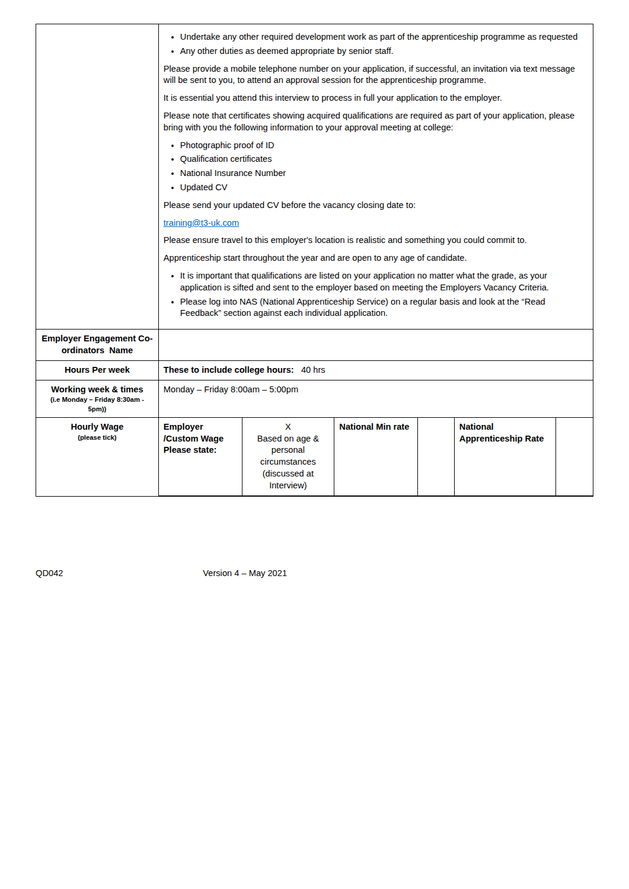| | Undertake any other required development work as part of the apprenticeship programme as requested Any other duties as deemed appropriate by senior staff. Please provide a mobile telephone number on your application, if successful, an invitation via text message will be sent to you, to attend an approval session for the apprenticeship programme. It is essential you attend this interview to process in full your application to the employer. Please note that certificates showing acquired qualifications are required as part of your application, please bring with you the following information to your approval meeting at college: Photographic proof of ID Qualification certificates National Insurance Number Updated CV Please send your updated CV before the vacancy closing date to: training@t3-uk.com Please ensure travel to this employer's location is realistic and something you could commit to. Apprenticeship start throughout the year and are open to any age of candidate. It is important that qualifications are listed on your application no matter what the grade, as your application is sifted and sent to the employer based on meeting the Employers Vacancy Criteria. Please log into NAS (National Apprenticeship Service) on a regular basis and look at the “Read Feedback” section against each individual application. |
| Employer Engagement Co-ordinators Name | |
| Hours Per week | These to include college hours: 40 hrs |
| Working week & times (i.e Monday – Friday 8:30am - 5pm)) | Monday – Friday 8:00am – 5:00pm |
| Hourly Wage (please tick) | / Employer /Custom Wage Please state: / X Based on age & personal circumstances (discussed at Interview) / National Min rate / / National Apprenticeship Rate / / |
QD042
Version 4 – May 2021